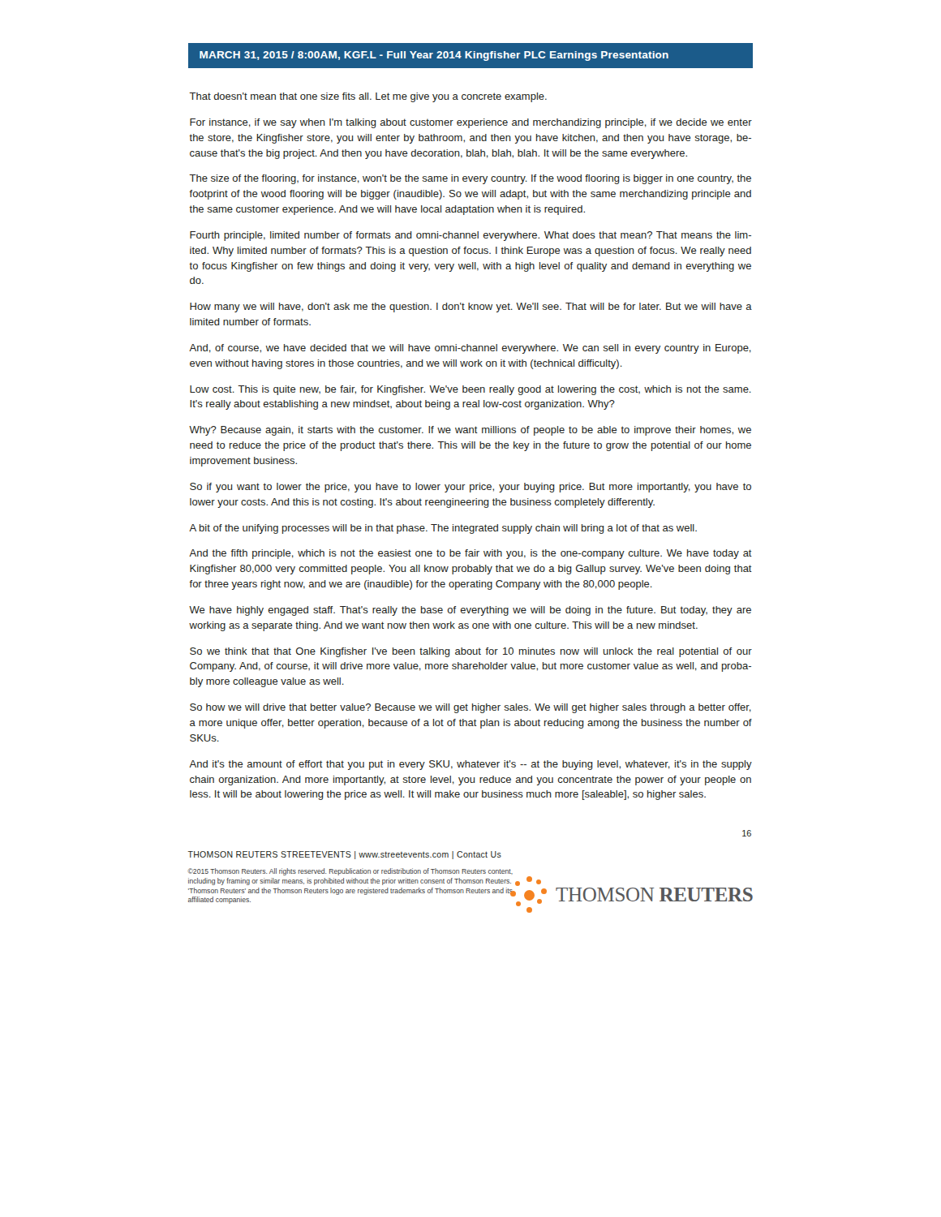MARCH 31, 2015 / 8:00AM, KGF.L - Full Year 2014 Kingfisher PLC Earnings Presentation
That doesn't mean that one size fits all. Let me give you a concrete example.
For instance, if we say when I'm talking about customer experience and merchandizing principle, if we decide we enter the store, the Kingfisher store, you will enter by bathroom, and then you have kitchen, and then you have storage, because that's the big project. And then you have decoration, blah, blah, blah. It will be the same everywhere.
The size of the flooring, for instance, won't be the same in every country. If the wood flooring is bigger in one country, the footprint of the wood flooring will be bigger (inaudible). So we will adapt, but with the same merchandizing principle and the same customer experience. And we will have local adaptation when it is required.
Fourth principle, limited number of formats and omni-channel everywhere. What does that mean? That means the limited. Why limited number of formats? This is a question of focus. I think Europe was a question of focus. We really need to focus Kingfisher on few things and doing it very, very well, with a high level of quality and demand in everything we do.
How many we will have, don't ask me the question. I don't know yet. We'll see. That will be for later. But we will have a limited number of formats.
And, of course, we have decided that we will have omni-channel everywhere. We can sell in every country in Europe, even without having stores in those countries, and we will work on it with (technical difficulty).
Low cost. This is quite new, be fair, for Kingfisher. We've been really good at lowering the cost, which is not the same. It's really about establishing a new mindset, about being a real low-cost organization. Why?
Why? Because again, it starts with the customer. If we want millions of people to be able to improve their homes, we need to reduce the price of the product that's there. This will be the key in the future to grow the potential of our home improvement business.
So if you want to lower the price, you have to lower your price, your buying price. But more importantly, you have to lower your costs. And this is not costing. It's about reengineering the business completely differently.
A bit of the unifying processes will be in that phase. The integrated supply chain will bring a lot of that as well.
And the fifth principle, which is not the easiest one to be fair with you, is the one-company culture. We have today at Kingfisher 80,000 very committed people. You all know probably that we do a big Gallup survey. We've been doing that for three years right now, and we are (inaudible) for the operating Company with the 80,000 people.
We have highly engaged staff. That's really the base of everything we will be doing in the future. But today, they are working as a separate thing. And we want now then work as one with one culture. This will be a new mindset.
So we think that that One Kingfisher I've been talking about for 10 minutes now will unlock the real potential of our Company. And, of course, it will drive more value, more shareholder value, but more customer value as well, and probably more colleague value as well.
So how we will drive that better value? Because we will get higher sales. We will get higher sales through a better offer, a more unique offer, better operation, because of a lot of that plan is about reducing among the business the number of SKUs.
And it's the amount of effort that you put in every SKU, whatever it's -- at the buying level, whatever, it's in the supply chain organization. And more importantly, at store level, you reduce and you concentrate the power of your people on less. It will be about lowering the price as well. It will make our business much more [saleable], so higher sales.
16
THOMSON REUTERS STREETEVENTS | www.streetevents.com | Contact Us
©2015 Thomson Reuters. All rights reserved. Republication or redistribution of Thomson Reuters content, including by framing or similar means, is prohibited without the prior written consent of Thomson Reuters. 'Thomson Reuters' and the Thomson Reuters logo are registered trademarks of Thomson Reuters and its affiliated companies.
THOMSON REUTERS